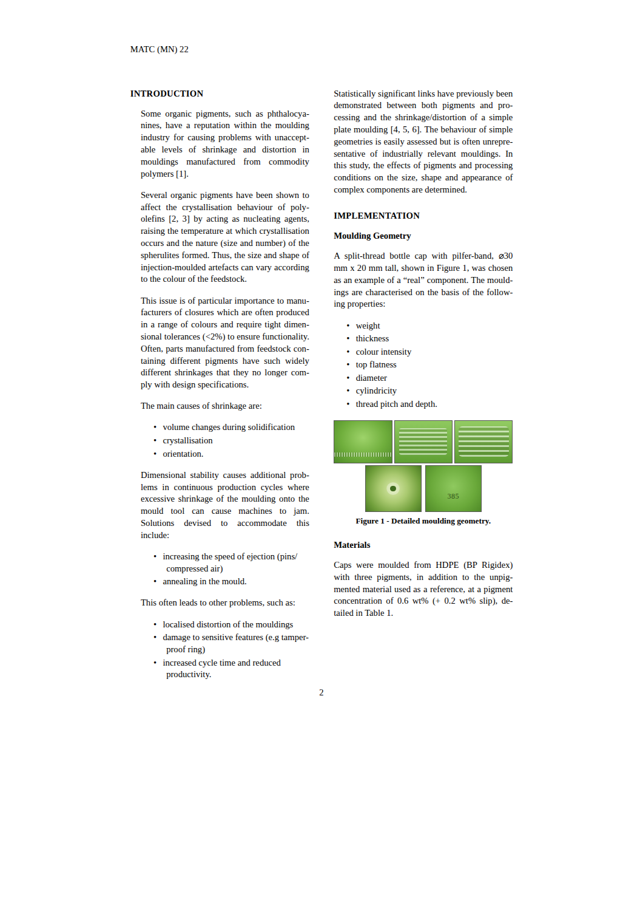MATC (MN) 22
INTRODUCTION
Some organic pigments, such as phthalocyanines, have a reputation within the moulding industry for causing problems with unacceptable levels of shrinkage and distortion in mouldings manufactured from commodity polymers [1].
Several organic pigments have been shown to affect the crystallisation behaviour of polyolefins [2, 3] by acting as nucleating agents, raising the temperature at which crystallisation occurs and the nature (size and number) of the spherulites formed. Thus, the size and shape of injection-moulded artefacts can vary according to the colour of the feedstock.
This issue is of particular importance to manufacturers of closures which are often produced in a range of colours and require tight dimensional tolerances (<2%) to ensure functionality. Often, parts manufactured from feedstock containing different pigments have such widely different shrinkages that they no longer comply with design specifications.
The main causes of shrinkage are:
volume changes during solidification
crystallisation
orientation.
Dimensional stability causes additional problems in continuous production cycles where excessive shrinkage of the moulding onto the mould tool can cause machines to jam. Solutions devised to accommodate this include:
increasing the speed of ejection (pins/compressed air)
annealing in the mould.
This often leads to other problems, such as:
localised distortion of the mouldings
damage to sensitive features (e.g tamper-proof ring)
increased cycle time and reduced productivity.
Statistically significant links have previously been demonstrated between both pigments and processing and the shrinkage/distortion of a simple plate moulding [4, 5, 6]. The behaviour of simple geometries is easily assessed but is often unrepresentative of industrially relevant mouldings. In this study, the effects of pigments and processing conditions on the size, shape and appearance of complex components are determined.
IMPLEMENTATION
Moulding Geometry
A split-thread bottle cap with pilfer-band, ⌀30 mm x 20 mm tall, shown in Figure 1, was chosen as an example of a “real” component. The mouldings are characterised on the basis of the following properties:
weight
thickness
colour intensity
top flatness
diameter
cylindricity
thread pitch and depth.
Figure 1 - Detailed moulding geometry.
Materials
Caps were moulded from HDPE (BP Rigidex) with three pigments, in addition to the unpigmented material used as a reference, at a pigment concentration of 0.6 wt% (+ 0.2 wt% slip), detailed in Table 1.
2